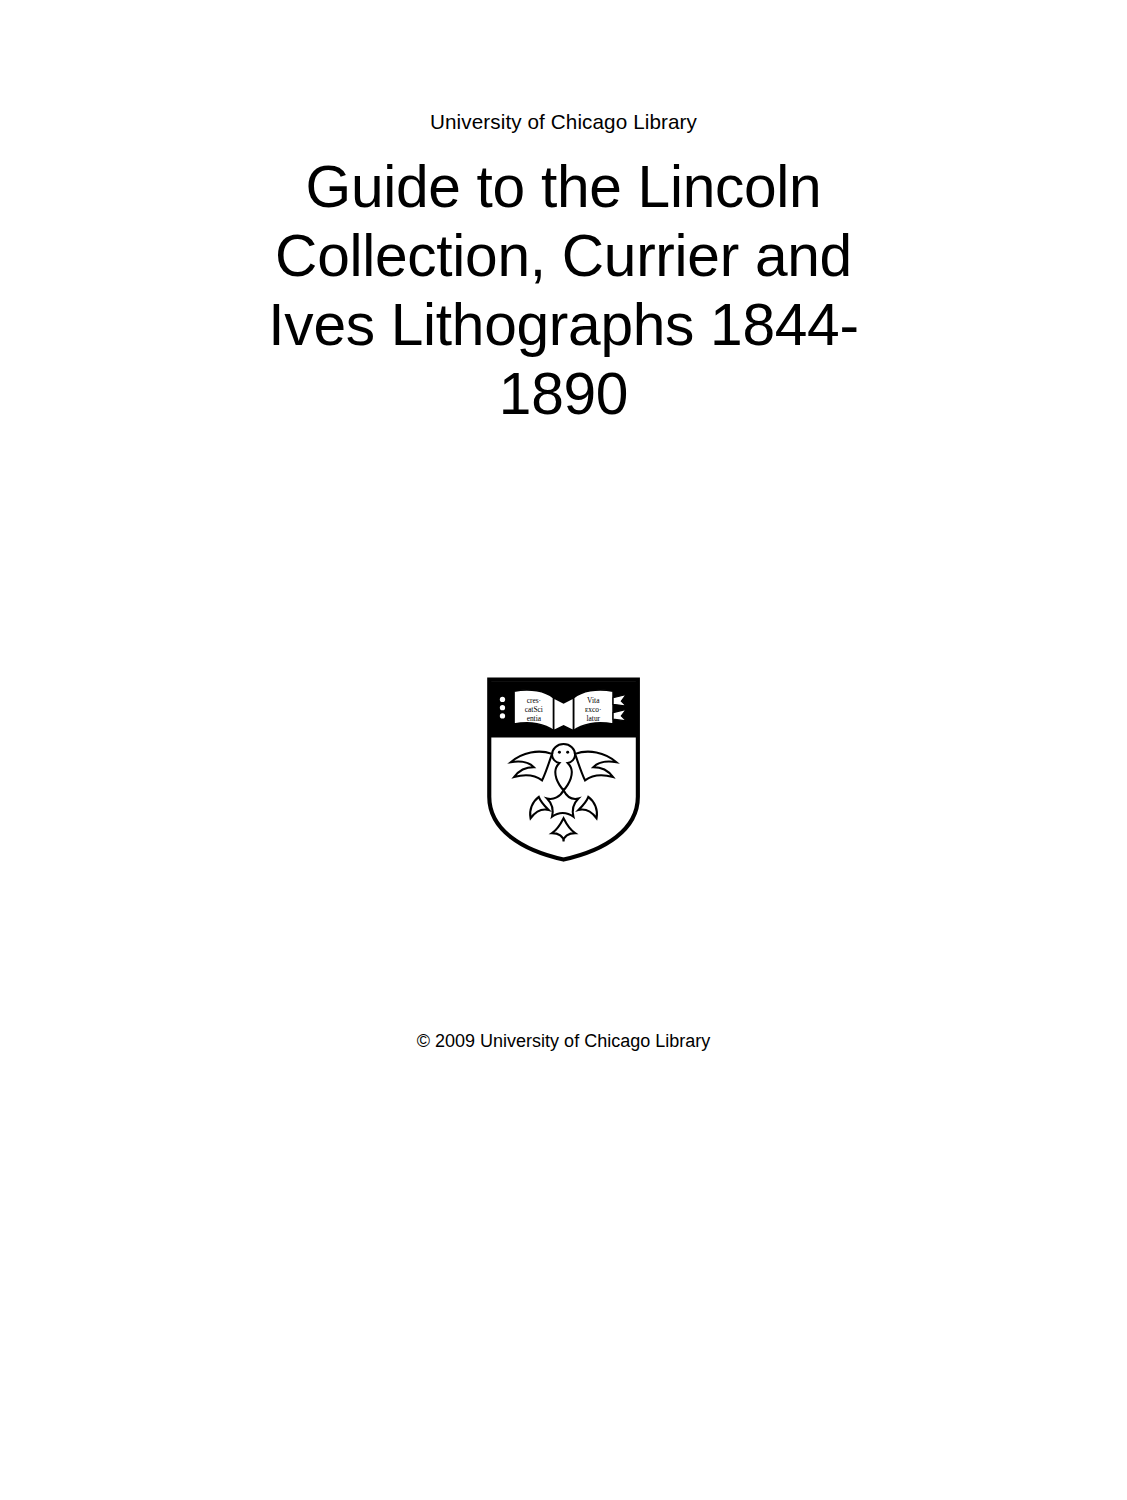University of Chicago Library
Guide to the Lincoln Collection, Currier and Ives Lithographs 1844-1890
cres· catSci entia Vita ᴇxco· latur
© 2009 University of Chicago Library